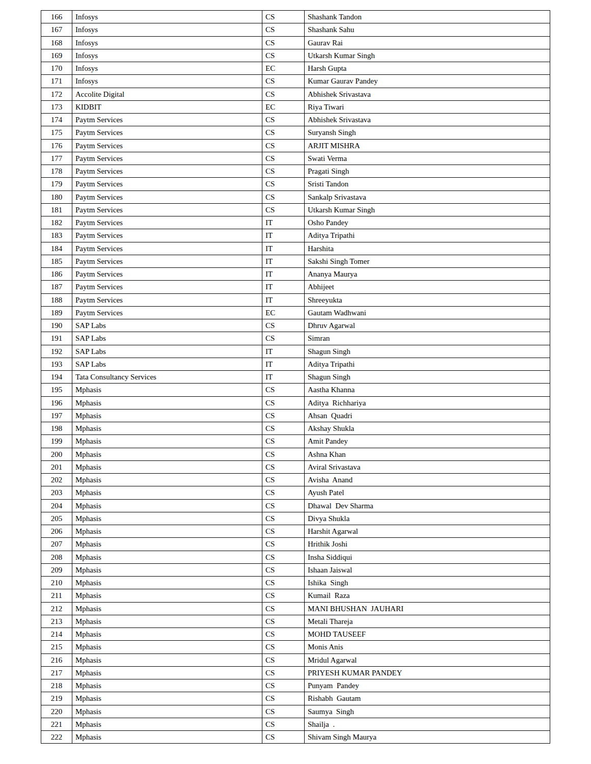| 166 | Infosys | CS | Shashank Tandon |
| 167 | Infosys | CS | Shashank Sahu |
| 168 | Infosys | CS | Gaurav Rai |
| 169 | Infosys | CS | Utkarsh Kumar Singh |
| 170 | Infosys | EC | Harsh Gupta |
| 171 | Infosys | CS | Kumar Gaurav Pandey |
| 172 | Accolite Digital | CS | Abhishek Srivastava |
| 173 | KIDBIT | EC | Riya Tiwari |
| 174 | Paytm Services | CS | Abhishek Srivastava |
| 175 | Paytm Services | CS | Suryansh Singh |
| 176 | Paytm Services | CS | ARJIT MISHRA |
| 177 | Paytm Services | CS | Swati Verma |
| 178 | Paytm Services | CS | Pragati Singh |
| 179 | Paytm Services | CS | Sristi Tandon |
| 180 | Paytm Services | CS | Sankalp Srivastava |
| 181 | Paytm Services | CS | Utkarsh Kumar Singh |
| 182 | Paytm Services | IT | Osho Pandey |
| 183 | Paytm Services | IT | Aditya Tripathi |
| 184 | Paytm Services | IT | Harshita |
| 185 | Paytm Services | IT | Sakshi Singh Tomer |
| 186 | Paytm Services | IT | Ananya Maurya |
| 187 | Paytm Services | IT | Abhijeet |
| 188 | Paytm Services | IT | Shreeyukta |
| 189 | Paytm Services | EC | Gautam Wadhwani |
| 190 | SAP Labs | CS | Dhruv Agarwal |
| 191 | SAP Labs | CS | Simran |
| 192 | SAP Labs | IT | Shagun Singh |
| 193 | SAP Labs | IT | Aditya Tripathi |
| 194 | Tata Consultancy Services | IT | Shagun Singh |
| 195 | Mphasis | CS | Aastha Khanna |
| 196 | Mphasis | CS | Aditya Richhariya |
| 197 | Mphasis | CS | Ahsan Quadri |
| 198 | Mphasis | CS | Akshay Shukla |
| 199 | Mphasis | CS | Amit Pandey |
| 200 | Mphasis | CS | Ashna Khan |
| 201 | Mphasis | CS | Aviral Srivastava |
| 202 | Mphasis | CS | Avisha Anand |
| 203 | Mphasis | CS | Ayush Patel |
| 204 | Mphasis | CS | Dhawal Dev Sharma |
| 205 | Mphasis | CS | Divya Shukla |
| 206 | Mphasis | CS | Harshit Agarwal |
| 207 | Mphasis | CS | Hrithik Joshi |
| 208 | Mphasis | CS | Insha Siddiqui |
| 209 | Mphasis | CS | Ishaan Jaiswal |
| 210 | Mphasis | CS | Ishika Singh |
| 211 | Mphasis | CS | Kumail Raza |
| 212 | Mphasis | CS | MANI BHUSHAN JAUHARI |
| 213 | Mphasis | CS | Metali Thareja |
| 214 | Mphasis | CS | MOHD TAUSEEF |
| 215 | Mphasis | CS | Monis Anis |
| 216 | Mphasis | CS | Mridul Agarwal |
| 217 | Mphasis | CS | PRIYESH KUMAR PANDEY |
| 218 | Mphasis | CS | Punyam Pandey |
| 219 | Mphasis | CS | Rishabh Gautam |
| 220 | Mphasis | CS | Saumya Singh |
| 221 | Mphasis | CS | Shailja . |
| 222 | Mphasis | CS | Shivam Singh Maurya |